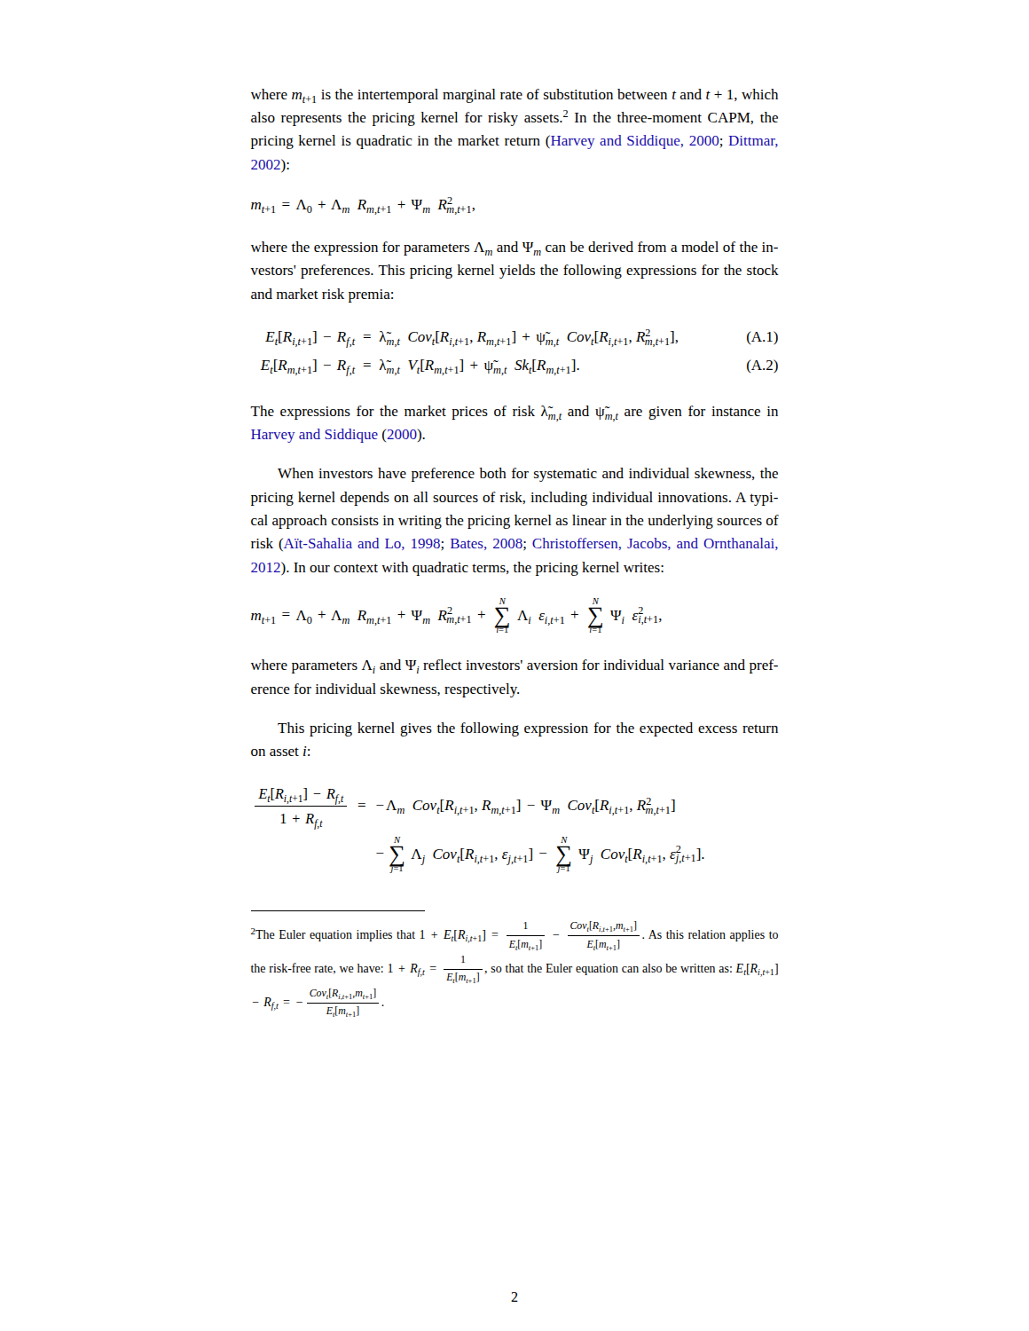where mt+1 is the intertemporal marginal rate of substitution between t and t + 1, which also represents the pricing kernel for risky assets.2 In the three-moment CAPM, the pricing kernel is quadratic in the market return (Harvey and Siddique, 2000; Dittmar, 2002):
mt+1 = Λ0 + Λm Rm,t+1 + Ψm R2m,t+1,
where the expression for parameters Λm and Ψm can be derived from a model of the investors' preferences. This pricing kernel yields the following expressions for the stock and market risk premia:
| E t [ R i , t +1 ] − R f , t | = | λ̃ m , t Cov t [ R i , t +1 , R m , t +1 ] + ψ̃ m , t Cov t [ R i , t +1 , R 2 m , t +1 ], | (A.1) |
| E t [ R m , t +1 ] − R f , t | = | λ̃ m , t V t [ R m , t +1 ] + ψ̃ m , t Sk t [ R m , t +1 ]. | (A.2) |
The expressions for the market prices of risk λ̃m,t and ψ̃m,t are given for instance in Harvey and Siddique (2000).
When investors have preference both for systematic and individual skewness, the pricing kernel depends on all sources of risk, including individual innovations. A typical approach consists in writing the pricing kernel as linear in the underlying sources of risk (Aït-Sahalia and Lo, 1998; Bates, 2008; Christoffersen, Jacobs, and Ornthanalai, 2012). In our context with quadratic terms, the pricing kernel writes:
mt+1 = Λ0 + Λm Rm,t+1 + Ψm R2m,t+1 + N∑i=1 Λi εi,t+1 + N∑i=1 Ψi ε2i,t+1,
where parameters Λi and Ψi reflect investors' aversion for individual variance and preference for individual skewness, respectively.
This pricing kernel gives the following expression for the expected excess return on asset i:
| E t [ R i , t +1 ] − R f , t 1 + R f , t | = | − Λ m Cov t [ R i , t +1 , R m , t +1 ] − Ψ m Cov t [ R i , t +1 , R 2 m , t +1 ] | |
| | | − N ∑ j =1 Λ j Cov t [ R i , t +1 , ε j , t +1 ] − N ∑ j =1 Ψ j Cov t [ R i , t +1 , ε 2 j , t +1 ]. | |
2The Euler equation implies that 1 + Et[Ri,t+1] = 1 Et[mt+1] − Covt[Ri,t+1,mt+1] Et[mt+1]. As this relation applies to the risk-free rate, we have: 1 + Rf,t = 1 Et[mt+1], so that the Euler equation can also be written as: Et[Ri,t+1] − Rf,t = −Covt[Ri,t+1,mt+1] Et[mt+1].
2